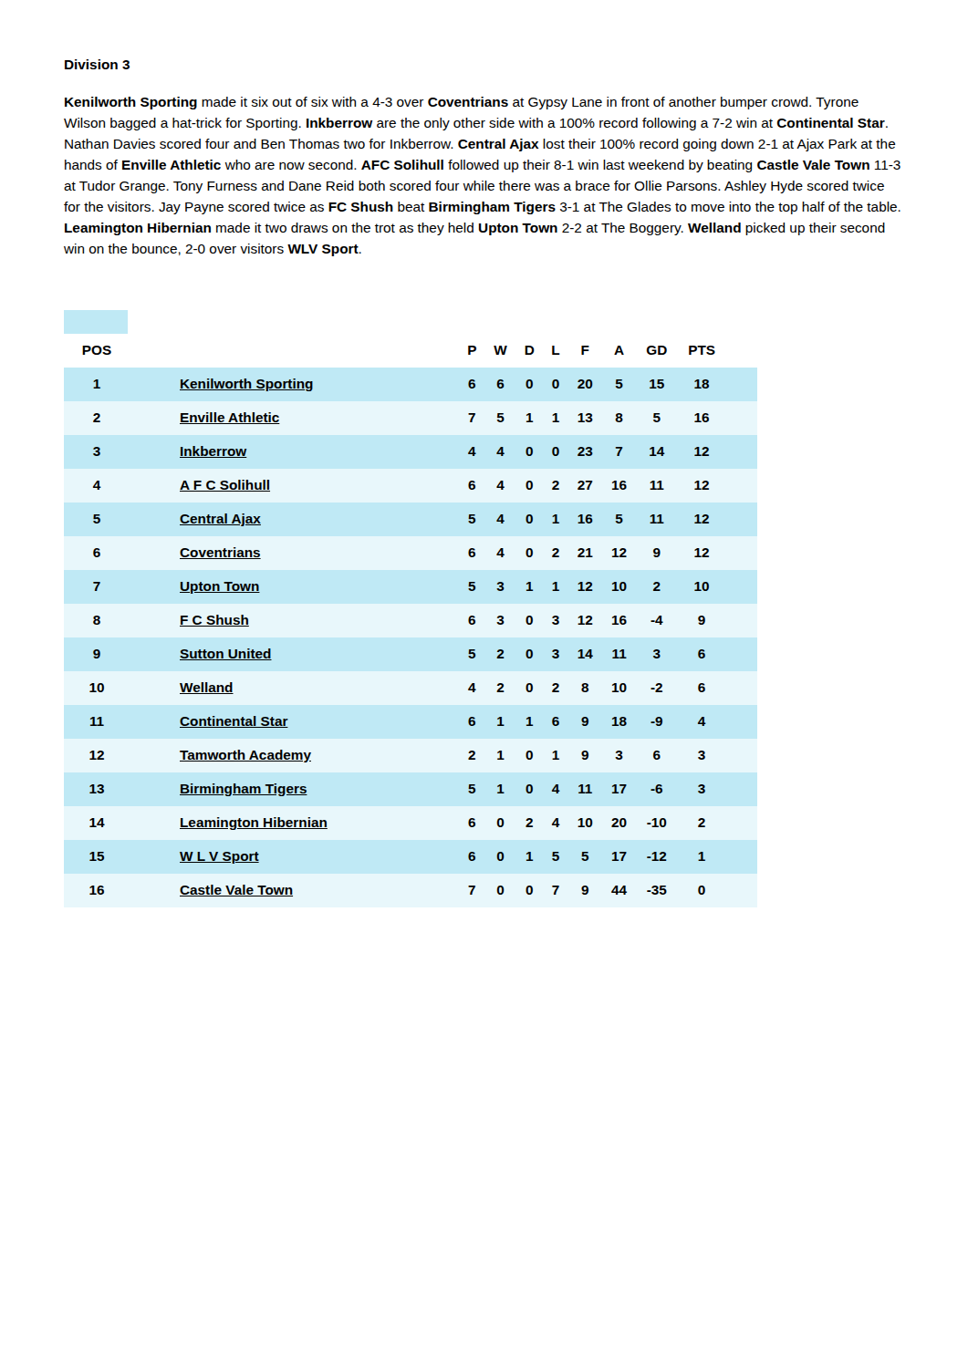Division 3
Kenilworth Sporting made it six out of six with a 4-3 over Coventrians at Gypsy Lane in front of another bumper crowd. Tyrone Wilson bagged a hat-trick for Sporting. Inkberrow are the only other side with a 100% record following a 7-2 win at Continental Star. Nathan Davies scored four and Ben Thomas two for Inkberrow. Central Ajax lost their 100% record going down 2-1 at Ajax Park at the hands of Enville Athletic who are now second. AFC Solihull followed up their 8-1 win last weekend by beating Castle Vale Town 11-3 at Tudor Grange. Tony Furness and Dane Reid both scored four while there was a brace for Ollie Parsons. Ashley Hyde scored twice for the visitors. Jay Payne scored twice as FC Shush beat Birmingham Tigers 3-1 at The Glades to move into the top half of the table. Leamington Hibernian made it two draws on the trot as they held Upton Town 2-2 at The Boggery. Welland picked up their second win on the bounce, 2-0 over visitors WLV Sport.
| POS | | P | W | D | L | F | A | GD | PTS | |
| --- | --- | --- | --- | --- | --- | --- | --- | --- | --- | --- |
| 1 | Kenilworth Sporting | 6 | 6 | 0 | 0 | 20 | 5 | 15 | 18 | |
| 2 | Enville Athletic | 7 | 5 | 1 | 1 | 13 | 8 | 5 | 16 | |
| 3 | Inkberrow | 4 | 4 | 0 | 0 | 23 | 7 | 14 | 12 | |
| 4 | A F C Solihull | 6 | 4 | 0 | 2 | 27 | 16 | 11 | 12 | |
| 5 | Central Ajax | 5 | 4 | 0 | 1 | 16 | 5 | 11 | 12 | |
| 6 | Coventrians | 6 | 4 | 0 | 2 | 21 | 12 | 9 | 12 | |
| 7 | Upton Town | 5 | 3 | 1 | 1 | 12 | 10 | 2 | 10 | |
| 8 | F C Shush | 6 | 3 | 0 | 3 | 12 | 16 | -4 | 9 | |
| 9 | Sutton United | 5 | 2 | 0 | 3 | 14 | 11 | 3 | 6 | |
| 10 | Welland | 4 | 2 | 0 | 2 | 8 | 10 | -2 | 6 | |
| 11 | Continental Star | 6 | 1 | 1 | 6 | 9 | 18 | -9 | 4 | |
| 12 | Tamworth Academy | 2 | 1 | 0 | 1 | 9 | 3 | 6 | 3 | |
| 13 | Birmingham Tigers | 5 | 1 | 0 | 4 | 11 | 17 | -6 | 3 | |
| 14 | Leamington Hibernian | 6 | 0 | 2 | 4 | 10 | 20 | -10 | 2 | |
| 15 | W L V Sport | 6 | 0 | 1 | 5 | 5 | 17 | -12 | 1 | |
| 16 | Castle Vale Town | 7 | 0 | 0 | 7 | 9 | 44 | -35 | 0 | |